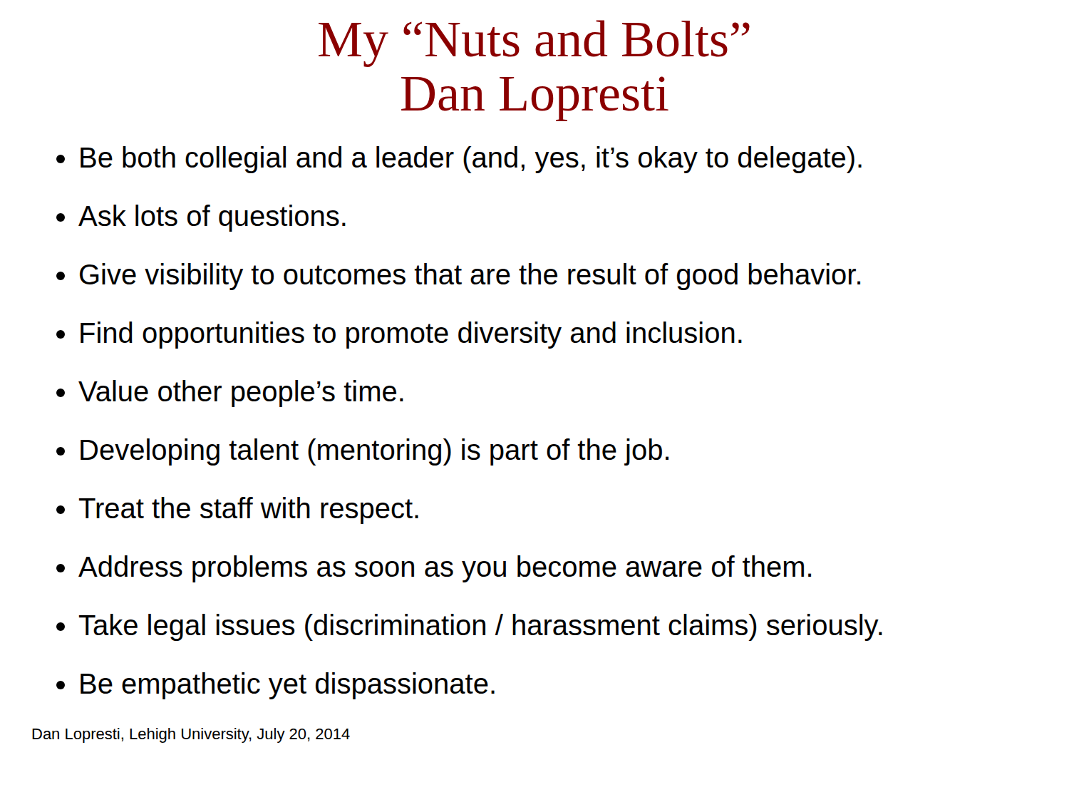My “Nuts and Bolts”Dan Lopresti
Be both collegial and a leader (and, yes, it’s okay to delegate).
Ask lots of questions.
Give visibility to outcomes that are the result of good behavior.
Find opportunities to promote diversity and inclusion.
Value other people’s time.
Developing talent (mentoring) is part of the job.
Treat the staff with respect.
Address problems as soon as you become aware of them.
Take legal issues (discrimination / harassment claims) seriously.
Be empathetic yet dispassionate.
Dan Lopresti, Lehigh University, July 20, 2014